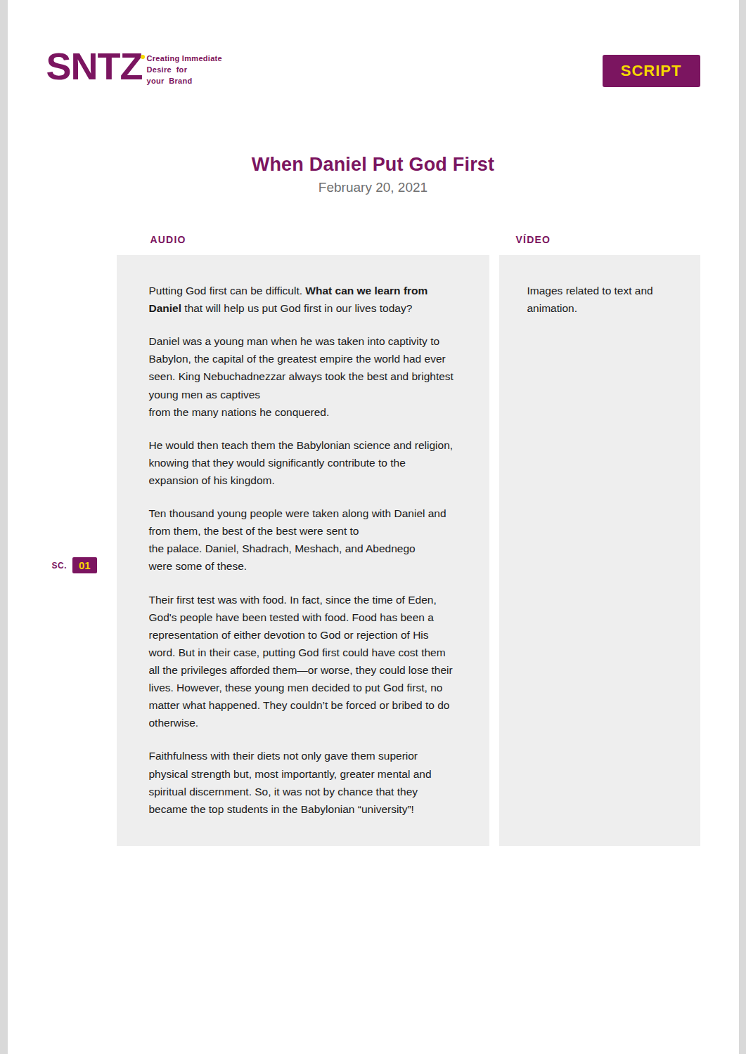SNTZ
Creating Immediate
Desire for
your Brand
SCRIPT
When Daniel Put God First
February 20, 2021
AUDIO
VÍDEO
SC. 01
Putting God first can be difficult. What can we learn from Daniel that will help us put God first in our lives today?
Daniel was a young man when he was taken into captivity to Babylon, the capital of the greatest empire the world had ever seen. King Nebuchadnezzar always took the best and brightest young men as captives
from the many nations he conquered.
He would then teach them the Babylonian science and religion, knowing that they would significantly contribute to the expansion of his kingdom.
Ten thousand young people were taken along with Daniel and from them, the best of the best were sent to
the palace. Daniel, Shadrach, Meshach, and Abednego
were some of these.
Their first test was with food. In fact, since the time of Eden, God's people have been tested with food. Food has been a representation of either devotion to God or rejection of His word. But in their case, putting God first could have cost them all the privileges afforded them—or worse, they could lose their lives. However, these young men decided to put God first, no matter what happened. They couldn’t be forced or bribed to do otherwise.
Faithfulness with their diets not only gave them superior physical strength but, most importantly, greater mental and spiritual discernment. So, it was not by chance that they became the top students in the Babylonian “university”!
Images related to text and animation.